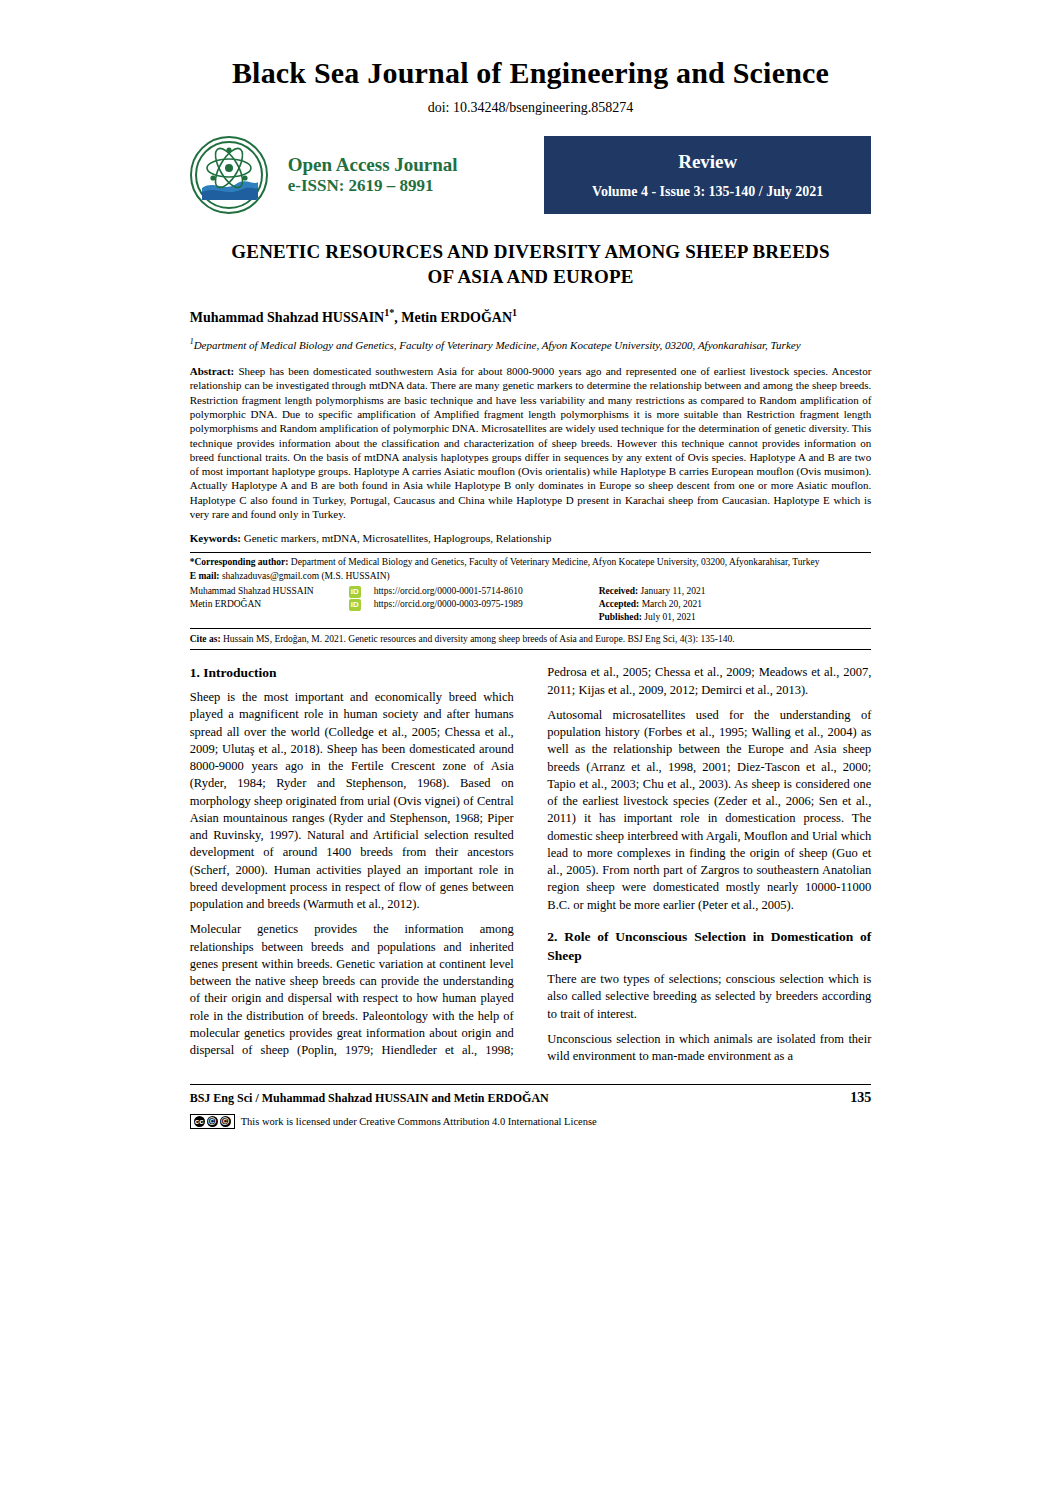Black Sea Journal of Engineering and Science
doi: 10.34248/bsengineering.858274
Open Access Journal
e-ISSN: 2619 – 8991
Review
Volume 4 - Issue 3: 135-140 / July 2021
GENETIC RESOURCES AND DIVERSITY AMONG SHEEP BREEDS
OF ASIA AND EUROPE
Muhammad Shahzad HUSSAIN1*, Metin ERDOĞAN1
1Department of Medical Biology and Genetics, Faculty of Veterinary Medicine, Afyon Kocatepe University, 03200, Afyonkarahisar, Turkey
Abstract: Sheep has been domesticated southwestern Asia for about 8000-9000 years ago and represented one of earliest livestock species. Ancestor relationship can be investigated through mtDNA data. There are many genetic markers to determine the relationship between and among the sheep breeds. Restriction fragment length polymorphisms are basic technique and have less variability and many restrictions as compared to Random amplification of polymorphic DNA. Due to specific amplification of Amplified fragment length polymorphisms it is more suitable than Restriction fragment length polymorphisms and Random amplification of polymorphic DNA. Microsatellites are widely used technique for the determination of genetic diversity. This technique provides information about the classification and characterization of sheep breeds. However this technique cannot provides information on breed functional traits. On the basis of mtDNA analysis haplotypes groups differ in sequences by any extent of Ovis species. Haplotype A and B are two of most important haplotype groups. Haplotype A carries Asiatic mouflon (Ovis orientalis) while Haplotype B carries European mouflon (Ovis musimon). Actually Haplotype A and B are both found in Asia while Haplotype B only dominates in Europe so sheep descent from one or more Asiatic mouflon. Haplotype C also found in Turkey, Portugal, Caucasus and China while Haplotype D present in Karachai sheep from Caucasian. Haplotype E which is very rare and found only in Turkey.
Keywords: Genetic markers, mtDNA, Microsatellites, Haplogroups, Relationship
*Corresponding author: Department of Medical Biology and Genetics, Faculty of Veterinary Medicine, Afyon Kocatepe University, 03200, Afyonkarahisar, Turkey
E mail: shahzaduvas@gmail.com (M.S. HUSSAIN)
| Muhammad Shahzad HUSSAIN | iD | https://orcid.org/0000-0001-5714-8610 | Received: January 11, 2021 |
| Metin ERDOĞAN | iD | https://orcid.org/0000-0003-0975-1989 | Accepted: March 20, 2021 |
| | | | Published: July 01, 2021 |
Cite as: Hussain MS, Erdoğan, M. 2021. Genetic resources and diversity among sheep breeds of Asia and Europe. BSJ Eng Sci, 4(3): 135-140.
1. Introduction
Sheep is the most important and economically breed which played a magnificent role in human society and after humans spread all over the world (Colledge et al., 2005; Chessa et al., 2009; Ulutaş et al., 2018). Sheep has been domesticated around 8000-9000 years ago in the Fertile Crescent zone of Asia (Ryder, 1984; Ryder and Stephenson, 1968). Based on morphology sheep originated from urial (Ovis vignei) of Central Asian mountainous ranges (Ryder and Stephenson, 1968; Piper and Ruvinsky, 1997). Natural and Artificial selection resulted development of around 1400 breeds from their ancestors (Scherf, 2000). Human activities played an important role in breed development process in respect of flow of genes between population and breeds (Warmuth et al., 2012).
Molecular genetics provides the information among relationships between breeds and populations and inherited genes present within breeds. Genetic variation at continent level between the native sheep breeds can provide the understanding of their origin and dispersal with respect to how human played role in the distribution of breeds. Paleontology with the help of molecular genetics provides great information about origin and dispersal of sheep (Poplin, 1979; Hiendleder et al., 1998; Pedrosa et al., 2005; Chessa et al., 2009; Meadows et al., 2007, 2011; Kijas et al., 2009, 2012; Demirci et al., 2013).
Autosomal microsatellites used for the understanding of population history (Forbes et al., 1995; Walling et al., 2004) as well as the relationship between the Europe and Asia sheep breeds (Arranz et al., 1998, 2001; Diez-Tascon et al., 2000; Tapio et al., 2003; Chu et al., 2003). As sheep is considered one of the earliest livestock species (Zeder et al., 2006; Sen et al., 2011) it has important role in domestication process. The domestic sheep interbreed with Argali, Mouflon and Urial which lead to more complexes in finding the origin of sheep (Guo et al., 2005). From north part of Zargros to southeastern Anatolian region sheep were domesticated mostly nearly 10000-11000 B.C. or might be more earlier (Peter et al., 2005).
2. Role of Unconscious Selection in Domestication of Sheep
There are two types of selections; conscious selection which is also called selective breeding as selected by breeders according to trait of interest.
Unconscious selection in which animals are isolated from their wild environment to man-made environment as a
BSJ Eng Sci / Muhammad Shahzad HUSSAIN and Metin ERDOĞAN
135
ccⒸⒸ This work is licensed under Creative Commons Attribution 4.0 International License